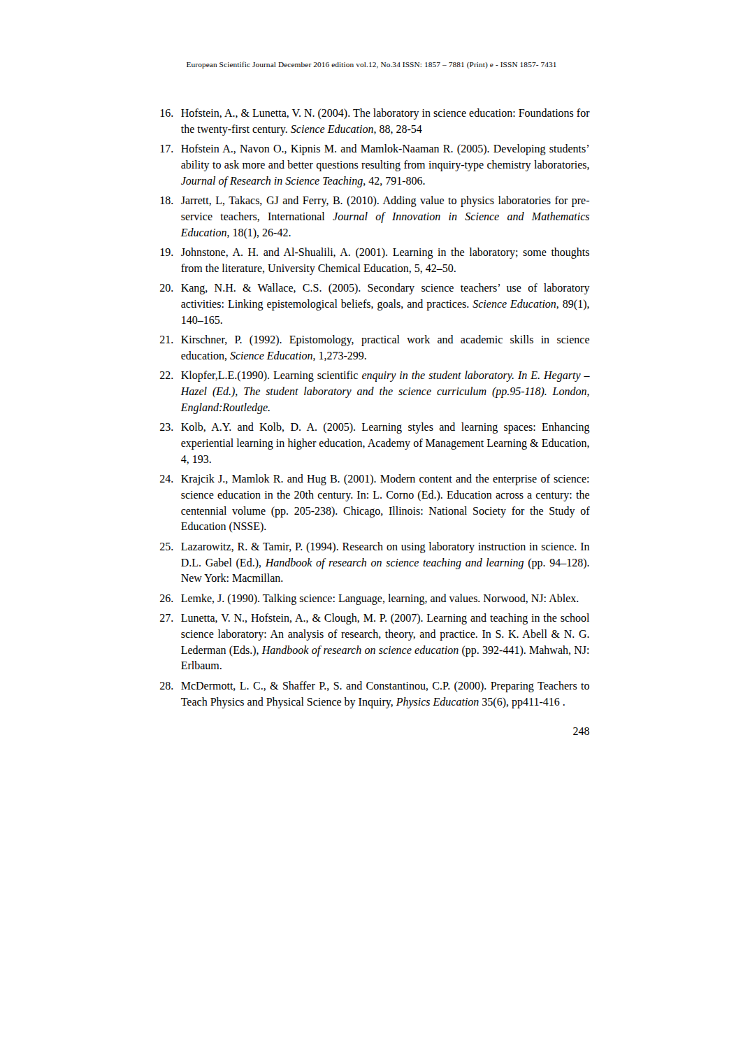European Scientific Journal December 2016 edition vol.12, No.34 ISSN: 1857 – 7881 (Print) e - ISSN 1857- 7431
Hofstein, A., & Lunetta, V. N. (2004). The laboratory in science education: Foundations for the twenty-first century. Science Education, 88, 28-54
Hofstein A., Navon O., Kipnis M. and Mamlok-Naaman R. (2005). Developing students’ ability to ask more and better questions resulting from inquiry-type chemistry laboratories, Journal of Research in Science Teaching, 42, 791-806.
Jarrett, L, Takacs, GJ and Ferry, B. (2010). Adding value to physics laboratories for pre-service teachers, International Journal of Innovation in Science and Mathematics Education, 18(1), 26-42.
Johnstone, A. H. and Al-Shualili, A. (2001). Learning in the laboratory; some thoughts from the literature, University Chemical Education, 5, 42–50.
Kang, N.H. & Wallace, C.S. (2005). Secondary science teachers’ use of laboratory activities: Linking epistemological beliefs, goals, and practices. Science Education, 89(1), 140–165.
Kirschner, P. (1992). Epistomology, practical work and academic skills in science education, Science Education, 1,273-299.
Klopfer,L. E.(1990). Learning scientific enquiry in the student laboratory. In E. Hegarty –Hazel (Ed.), The student laboratory and the science curriculum (pp.95-118). London, England:Routledge.
Kolb, A.Y. and Kolb, D. A. (2005). Learning styles and learning spaces: Enhancing experiential learning in higher education, Academy of Management Learning & Education, 4, 193.
Krajcik J., Mamlok R. and Hug B. (2001). Modern content and the enterprise of science: science education in the 20th century. In: L. Corno (Ed.). Education across a century: the centennial volume (pp. 205-238). Chicago, Illinois: National Society for the Study of Education (NSSE).
Lazarowitz, R. & Tamir, P. (1994). Research on using laboratory instruction in science. In D.L. Gabel (Ed.), Handbook of research on science teaching and learning (pp. 94–128). New York: Macmillan.
Lemke, J. (1990). Talking science: Language, learning, and values. Norwood, NJ: Ablex.
Lunetta, V. N., Hofstein, A., & Clough, M. P. (2007). Learning and teaching in the school science laboratory: An analysis of research, theory, and practice. In S. K. Abell & N. G. Lederman (Eds.), Handbook of research on science education (pp. 392-441). Mahwah, NJ: Erlbaum.
McDermott, L. C., & Shaffer P., S. and Constantinou, C.P. (2000). Preparing Teachers to Teach Physics and Physical Science by Inquiry, Physics Education 35(6), pp411-416 .
248